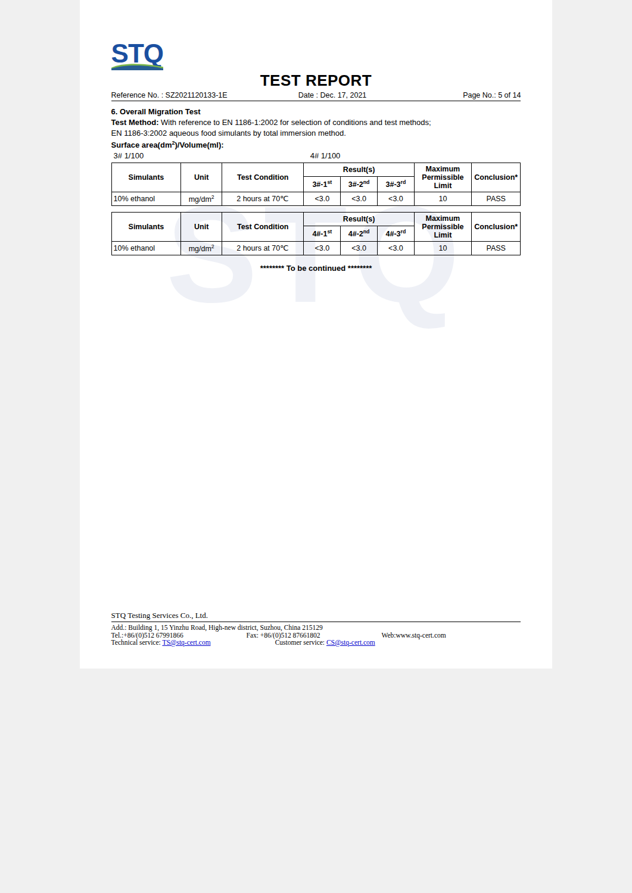STQ
STQ
TEST REPORT
Reference No. : SZ2021120133-1E
Date : Dec. 17, 2021
Page No.: 5 of 14
6. Overall Migration Test
Test Method: With reference to EN 1186-1:2002 for selection of conditions and test methods;
EN 1186-3:2002 aqueous food simulants by total immersion method.
Surface area(dm2)/Volume(ml):
3# 1/100
4# 1/100
| Simulants | Unit | Test Condition | Result(s) | Maximum Permissible Limit | Conclusion* |
| --- | --- | --- | --- | --- | --- |
| 3#-1 st | 3#-2 nd | 3#-3 rd |
| 10% ethanol | mg/dm 2 | 2 hours at 70℃ | <3.0 | <3.0 | <3.0 | 10 | PASS |
| Simulants | Unit | Test Condition | Result(s) | Maximum Permissible Limit | Conclusion* |
| --- | --- | --- | --- | --- | --- |
| 4#-1 st | 4#-2 nd | 4#-3 rd |
| 10% ethanol | mg/dm 2 | 2 hours at 70℃ | <3.0 | <3.0 | <3.0 | 10 | PASS |
******** To be continued ********
STQ Testing Services Co., Ltd.
Add.: Building 1, 15 Yinzhu Road, High-new district, Suzhou, China 215129
Tel.:+86/(0)512 67991866 Fax: +86/(0)512 87661802 Web:www.stq-cert.com
Technical service: TS@stq-cert.com Customer service: CS@stq-cert.com